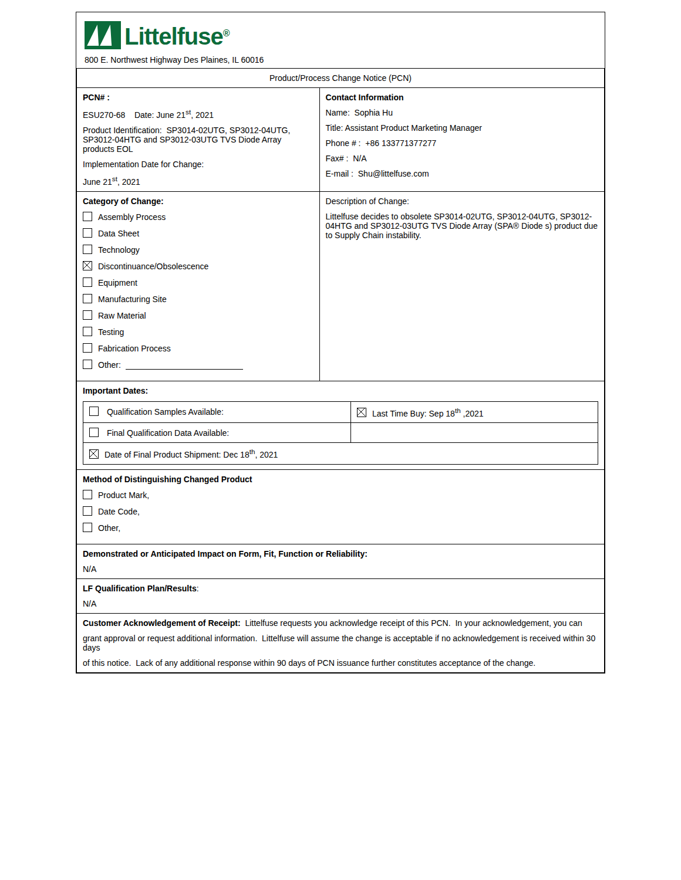Littelfuse®
800 E. Northwest Highway Des Plaines, IL 60016
| Product/Process Change Notice (PCN) |
| PCN# : ESU270-68 Date: June 21 st , 2021 Product Identification: SP3014-02UTG, SP3012-04UTG, SP3012-04HTG and SP3012-03UTG TVS Diode Array products EOL Implementation Date for Change: June 21 st , 2021 | Contact Information Name: Sophia Hu Title: Assistant Product Marketing Manager Phone # : +86 133771377277 Fax# : N/A E-mail : Shu@littelfuse.com |
| Category of Change: Assembly Process Data Sheet Technology Discontinuance/Obsolescence Equipment Manufacturing Site Raw Material Testing Fabrication Process Other: | Description of Change: Littelfuse decides to obsolete SP3014-02UTG, SP3012-04UTG, SP3012-04HTG and SP3012-03UTG TVS Diode Array (SPA® Diode s) product due to Supply Chain instability. |
| Important Dates: / Qualification Samples Available: / Last Time Buy: Sep 18 th ,2021 / / Final Qualification Data Available: / / / Date of Final Product Shipment: Dec 18 th , 2021 / |
| Method of Distinguishing Changed Product Product Mark, Date Code, Other, |
| Demonstrated or Anticipated Impact on Form, Fit, Function or Reliability: N/A |
| LF Qualification Plan/Results : N/A |
| Customer Acknowledgement of Receipt: Littelfuse requests you acknowledge receipt of this PCN. In your acknowledgement, you can grant approval or request additional information. Littelfuse will assume the change is acceptable if no acknowledgement is received within 30 days of this notice. Lack of any additional response within 90 days of PCN issuance further constitutes acceptance of the change. |